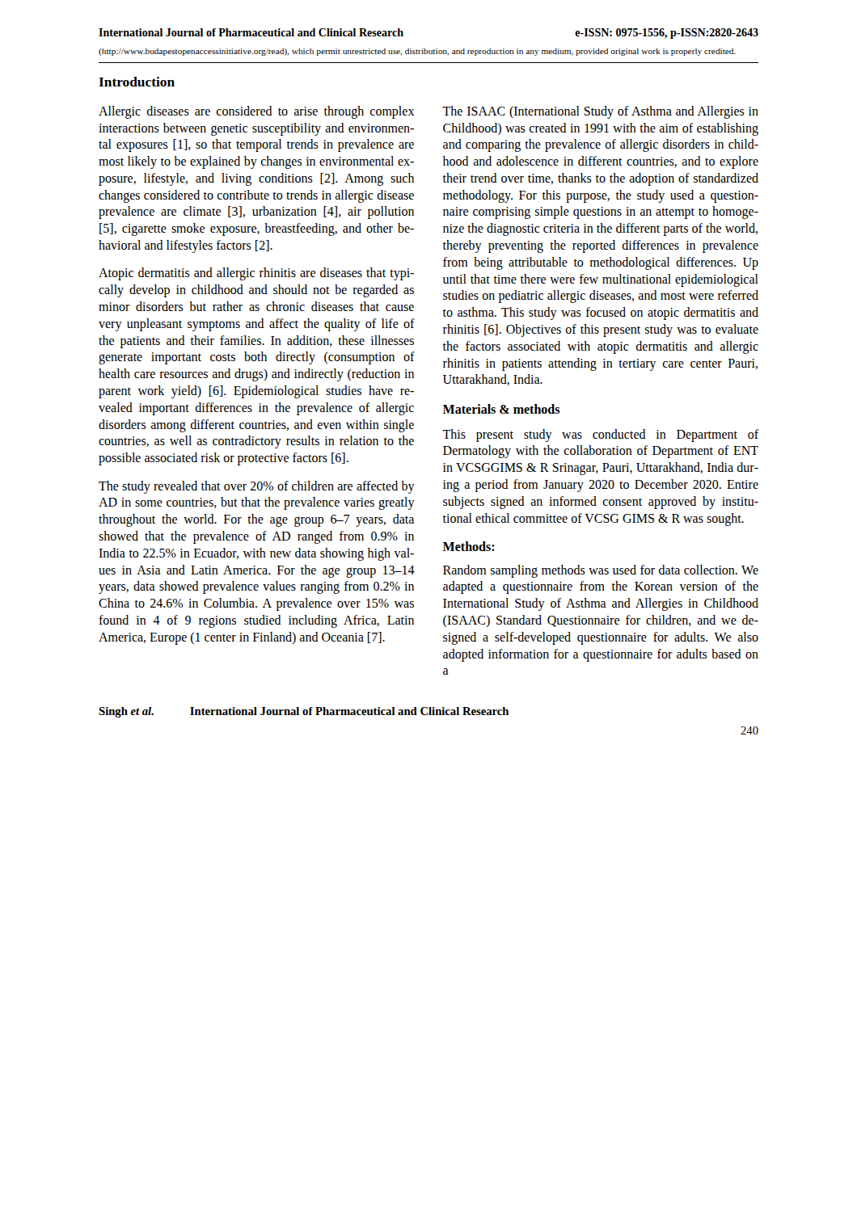International Journal of Pharmaceutical and Clinical Research e-ISSN: 0975-1556, p-ISSN:2820-2643
(http://www.budapestopenaccessinitiative.org/read), which permit unrestricted use, distribution, and reproduction in any medium, provided original work is properly credited.
Introduction
Allergic diseases are considered to arise through complex interactions between genetic susceptibility and environmental exposures [1], so that temporal trends in prevalence are most likely to be explained by changes in environmental exposure, lifestyle, and living conditions [2]. Among such changes considered to contribute to trends in allergic disease prevalence are climate [3], urbanization [4], air pollution [5], cigarette smoke exposure, breastfeeding, and other behavioral and lifestyles factors [2].
Atopic dermatitis and allergic rhinitis are diseases that typically develop in childhood and should not be regarded as minor disorders but rather as chronic diseases that cause very unpleasant symptoms and affect the quality of life of the patients and their families. In addition, these illnesses generate important costs both directly (consumption of health care resources and drugs) and indirectly (reduction in parent work yield) [6]. Epidemiological studies have revealed important differences in the prevalence of allergic disorders among different countries, and even within single countries, as well as contradictory results in relation to the possible associated risk or protective factors [6].
The study revealed that over 20% of children are affected by AD in some countries, but that the prevalence varies greatly throughout the world. For the age group 6–7 years, data showed that the prevalence of AD ranged from 0.9% in India to 22.5% in Ecuador, with new data showing high values in Asia and Latin America. For the age group 13–14 years, data showed prevalence values ranging from 0.2% in China to 24.6% in Columbia. A prevalence over 15% was found in 4 of 9 regions studied including Africa, Latin America, Europe (1 center in Finland) and Oceania [7].
The ISAAC (International Study of Asthma and Allergies in Childhood) was created in 1991 with the aim of establishing and comparing the prevalence of allergic disorders in childhood and adolescence in different countries, and to explore their trend over time, thanks to the adoption of standardized methodology. For this purpose, the study used a questionnaire comprising simple questions in an attempt to homogenize the diagnostic criteria in the different parts of the world, thereby preventing the reported differences in prevalence from being attributable to methodological differences. Up until that time there were few multinational epidemiological studies on pediatric allergic diseases, and most were referred to asthma. This study was focused on atopic dermatitis and rhinitis [6]. Objectives of this present study was to evaluate the factors associated with atopic dermatitis and allergic rhinitis in patients attending in tertiary care center Pauri, Uttarakhand, India.
Materials & methods
This present study was conducted in Department of Dermatology with the collaboration of Department of ENT in VCSGGIMS & R Srinagar, Pauri, Uttarakhand, India during a period from January 2020 to December 2020. Entire subjects signed an informed consent approved by institutional ethical committee of VCSG GIMS & R was sought.
Methods:
Random sampling methods was used for data collection. We adapted a questionnaire from the Korean version of the International Study of Asthma and Allergies in Childhood (ISAAC) Standard Questionnaire for children, and we designed a self-developed questionnaire for adults. We also adopted information for a questionnaire for adults based on a
Singh et al. International Journal of Pharmaceutical and Clinical Research
240